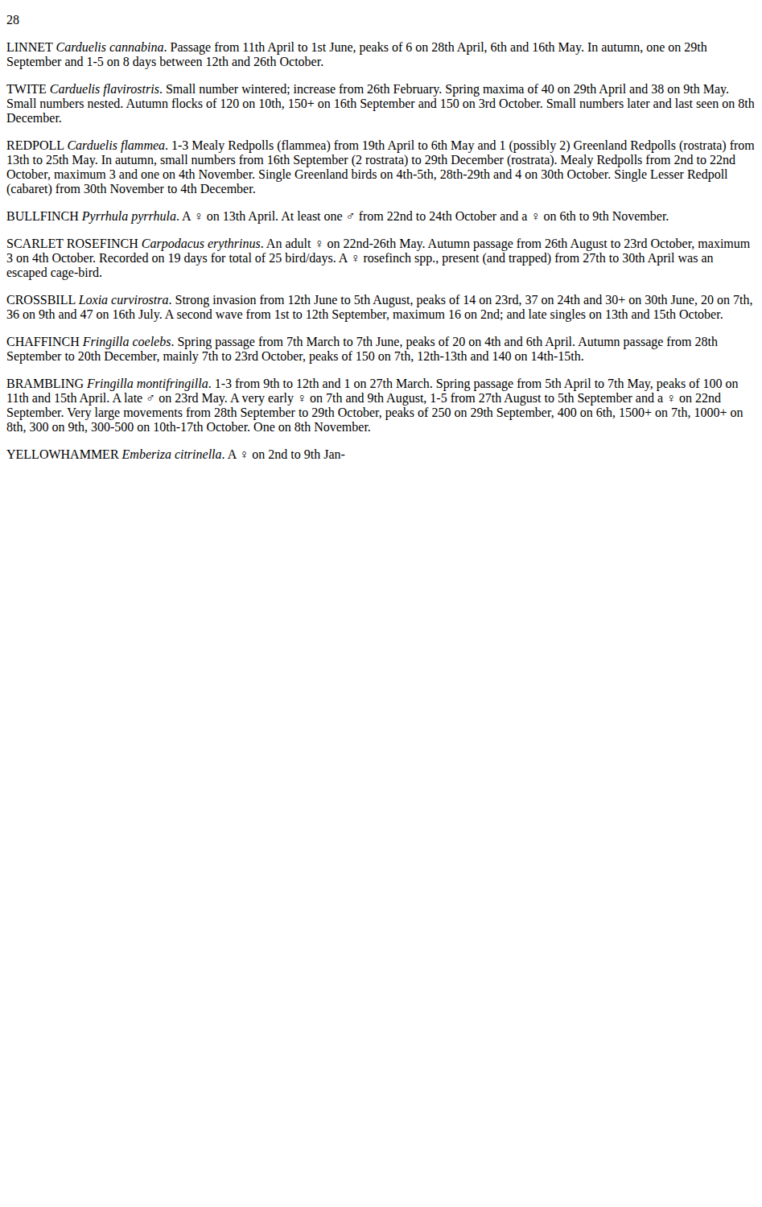28
LINNET Carduelis cannabina. Passage from 11th April to 1st June, peaks of 6 on 28th April, 6th and 16th May. In autumn, one on 29th September and 1-5 on 8 days between 12th and 26th October.
TWITE Carduelis flavirostris. Small number wintered; increase from 26th February. Spring maxima of 40 on 29th April and 38 on 9th May. Small numbers nested. Autumn flocks of 120 on 10th, 150+ on 16th September and 150 on 3rd October. Small numbers later and last seen on 8th December.
REDPOLL Carduelis flammea. 1-3 Mealy Redpolls (flammea) from 19th April to 6th May and 1 (possibly 2) Greenland Redpolls (rostrata) from 13th to 25th May. In autumn, small numbers from 16th September (2 rostrata) to 29th December (rostrata). Mealy Redpolls from 2nd to 22nd October, maximum 3 and one on 4th November. Single Greenland birds on 4th-5th, 28th-29th and 4 on 30th October. Single Lesser Redpoll (cabaret) from 30th November to 4th December.
BULLFINCH Pyrrhula pyrrhula. A ♀ on 13th April. At least one ♂ from 22nd to 24th October and a ♀ on 6th to 9th November.
SCARLET ROSEFINCH Carpodacus erythrinus. An adult ♀ on 22nd-26th May. Autumn passage from 26th August to 23rd October, maximum 3 on 4th October. Recorded on 19 days for total of 25 bird/days. A ♀ rosefinch spp., present (and trapped) from 27th to 30th April was an escaped cage-bird.
CROSSBILL Loxia curvirostra. Strong invasion from 12th June to 5th August, peaks of 14 on 23rd, 37 on 24th and 30+ on 30th June, 20 on 7th, 36 on 9th and 47 on 16th July. A second wave from 1st to 12th September, maximum 16 on 2nd; and late singles on 13th and 15th October.
CHAFFINCH Fringilla coelebs. Spring passage from 7th March to 7th June, peaks of 20 on 4th and 6th April. Autumn passage from 28th September to 20th December, mainly 7th to 23rd October, peaks of 150 on 7th, 12th-13th and 140 on 14th-15th.
BRAMBLING Fringilla montifringilla. 1-3 from 9th to 12th and 1 on 27th March. Spring passage from 5th April to 7th May, peaks of 100 on 11th and 15th April. A late ♂ on 23rd May. A very early ♀ on 7th and 9th August, 1-5 from 27th August to 5th September and a ♀ on 22nd September. Very large movements from 28th September to 29th October, peaks of 250 on 29th September, 400 on 6th, 1500+ on 7th, 1000+ on 8th, 300 on 9th, 300-500 on 10th-17th October. One on 8th November.
YELLOWHAMMER Emberiza citrinella. A ♀ on 2nd to 9th Jan-